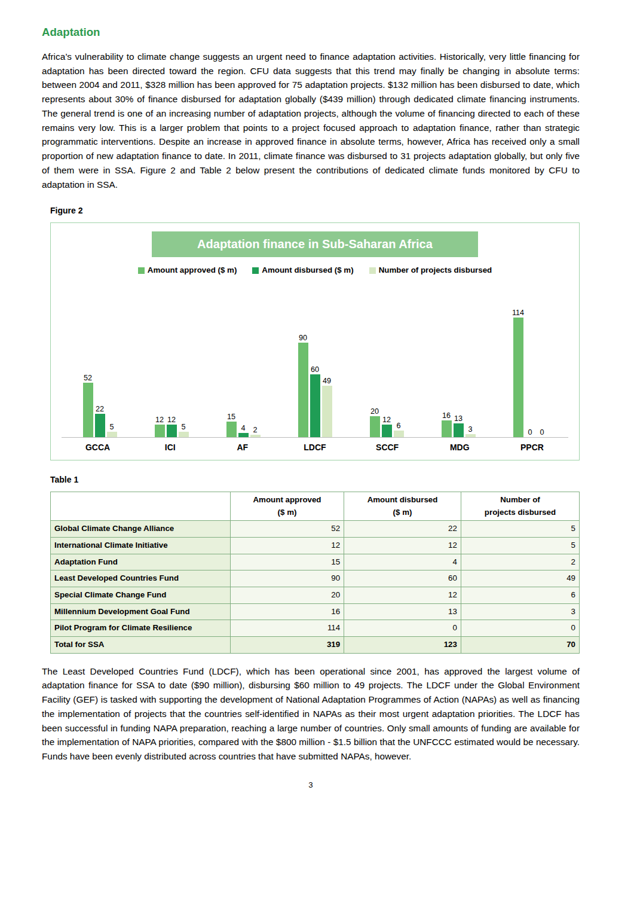Adaptation
Africa’s vulnerability to climate change suggests an urgent need to finance adaptation activities. Historically, very little financing for adaptation has been directed toward the region. CFU data suggests that this trend may finally be changing in absolute terms: between 2004 and 2011, $328 million has been approved for 75 adaptation projects. $132 million has been disbursed to date, which represents about 30% of finance disbursed for adaptation globally ($439 million) through dedicated climate financing instruments. The general trend is one of an increasing number of adaptation projects, although the volume of financing directed to each of these remains very low. This is a larger problem that points to a project focused approach to adaptation finance, rather than strategic programmatic interventions. Despite an increase in approved finance in absolute terms, however, Africa has received only a small proportion of new adaptation finance to date. In 2011, climate finance was disbursed to 31 projects adaptation globally, but only five of them were in SSA. Figure 2 and Table 2 below present the contributions of dedicated climate funds monitored by CFU to adaptation in SSA.
Figure 2
Adaptation finance in Sub-Saharan Africa
Amount approved ($ m)
Amount disbursed ($ m)
Number of projects disbursed
52
22
5
12
12
5
15
4
2
90
60
49
20
12
6
16
13
3
114
0
0
GCCA
ICI
AF
LDCF
SCCF
MDG
PPCR
Table 1
| | Amount approved ($ m) | Amount disbursed ($ m) | Number of projects disbursed |
| --- | --- | --- | --- |
| Global Climate Change Alliance | 52 | 22 | 5 |
| International Climate Initiative | 12 | 12 | 5 |
| Adaptation Fund | 15 | 4 | 2 |
| Least Developed Countries Fund | 90 | 60 | 49 |
| Special Climate Change Fund | 20 | 12 | 6 |
| Millennium Development Goal Fund | 16 | 13 | 3 |
| Pilot Program for Climate Resilience | 114 | 0 | 0 |
| Total for SSA | 319 | 123 | 70 |
The Least Developed Countries Fund (LDCF), which has been operational since 2001, has approved the largest volume of adaptation finance for SSA to date ($90 million), disbursing $60 million to 49 projects. The LDCF under the Global Environment Facility (GEF) is tasked with supporting the development of National Adaptation Programmes of Action (NAPAs) as well as financing the implementation of projects that the countries self-identified in NAPAs as their most urgent adaptation priorities. The LDCF has been successful in funding NAPA preparation, reaching a large number of countries. Only small amounts of funding are available for the implementation of NAPA priorities, compared with the $800 million - $1.5 billion that the UNFCCC estimated would be necessary. Funds have been evenly distributed across countries that have submitted NAPAs, however.
3